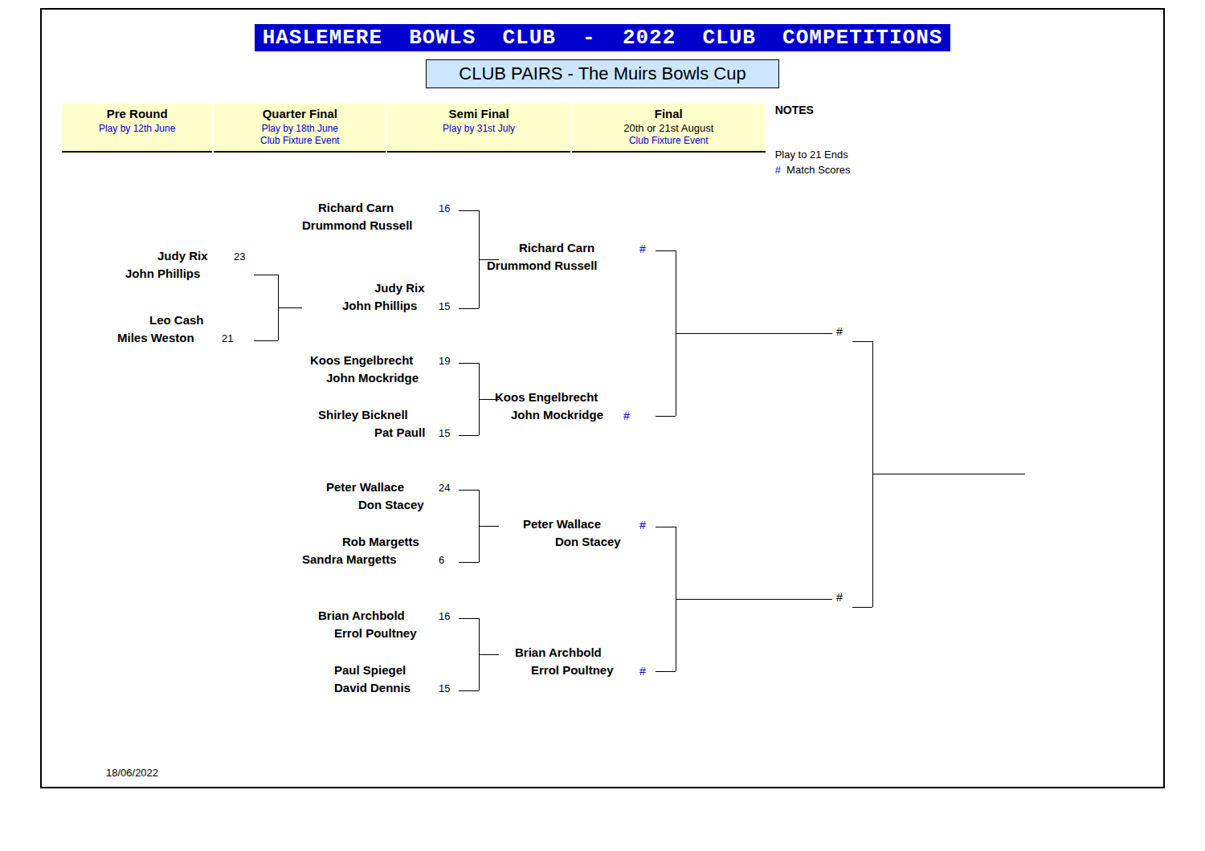HASLEMERE BOWLS CLUB - 2022 CLUB COMPETITIONS
CLUB PAIRS - The Muirs Bowls Cup
| Pre Round Play by 12th June | Quarter Final Play by 18th June Club Fixture Event | Semi Final Play by 31st July | Final 20th or 21st August Club Fixture Event | NOTES Play to 21 Ends # Match Scores |
Judy Rix
23
John Phillips
Leo Cash
Miles Weston
21
Richard Carn
16
Drummond Russell
Judy Rix
John Phillips
15
Koos Engelbrecht
19
John Mockridge
Shirley Bicknell
Pat Paull
15
Peter Wallace
24
Don Stacey
Rob Margetts
Sandra Margetts
6
Brian Archbold
16
Errol Poultney
Paul Spiegel
David Dennis
15
Richard Carn
#
Drummond Russell
Koos Engelbrecht
John Mockridge
#
Peter Wallace
#
Don Stacey
Brian Archbold
Errol Poultney
#
#
#
18/06/2022